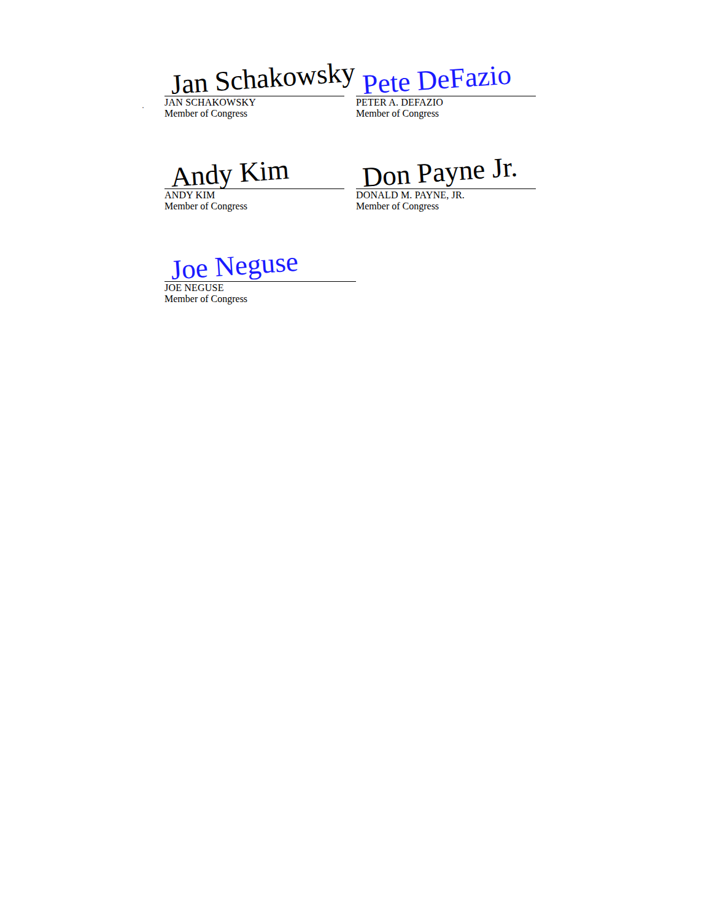.
| Jan Schakowsky JAN SCHAKOWSKY Member of Congress | Pete DeFazio PETER A. DEFAZIO Member of Congress |
| Andy Kim ANDY KIM Member of Congress | Don Payne Jr. DONALD M. PAYNE, JR. Member of Congress |
| Joe Neguse JOE NEGUSE Member of Congress | |